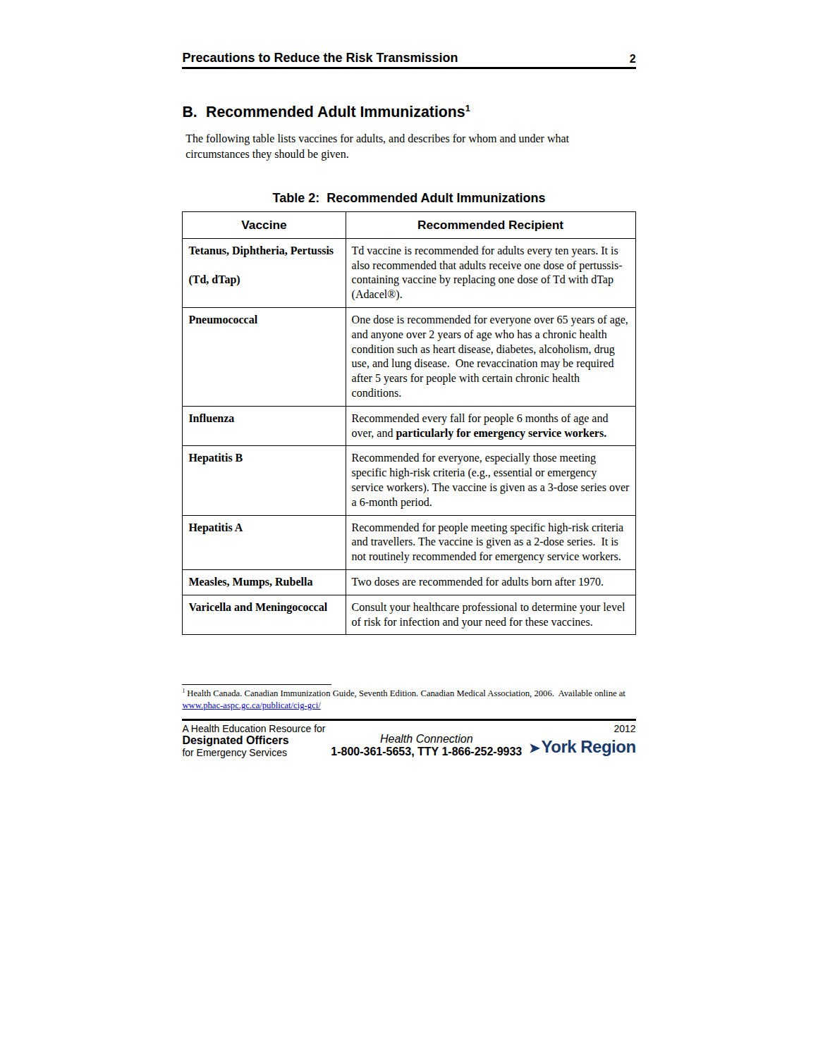Precautions to Reduce the Risk Transmission 2
B. Recommended Adult Immunizations1
The following table lists vaccines for adults, and describes for whom and under what circumstances they should be given.
Table 2: Recommended Adult Immunizations
| Vaccine | Recommended Recipient |
| --- | --- |
| Tetanus, Diphtheria, Pertussis (Td, dTap) | Td vaccine is recommended for adults every ten years. It is also recommended that adults receive one dose of pertussis-containing vaccine by replacing one dose of Td with dTap (Adacel®). |
| Pneumococcal | One dose is recommended for everyone over 65 years of age, and anyone over 2 years of age who has a chronic health condition such as heart disease, diabetes, alcoholism, drug use, and lung disease. One revaccination may be required after 5 years for people with certain chronic health conditions. |
| Influenza | Recommended every fall for people 6 months of age and over, and particularly for emergency service workers. |
| Hepatitis B | Recommended for everyone, especially those meeting specific high-risk criteria (e.g., essential or emergency service workers). The vaccine is given as a 3-dose series over a 6-month period. |
| Hepatitis A | Recommended for people meeting specific high-risk criteria and travellers. The vaccine is given as a 2-dose series. It is not routinely recommended for emergency service workers. |
| Measles, Mumps, Rubella | Two doses are recommended for adults born after 1970. |
| Varicella and Meningococcal | Consult your healthcare professional to determine your level of risk for infection and your need for these vaccines. |
1 Health Canada. Canadian Immunization Guide, Seventh Edition. Canadian Medical Association, 2006. Available online at www.phac-aspc.gc.ca/publicat/cig-gci/
A Health Education Resource for
Designated Officers
for Emergency Services
Health Connection
1-800-361-5653, TTY 1-866-252-9933
2012
➤York Region